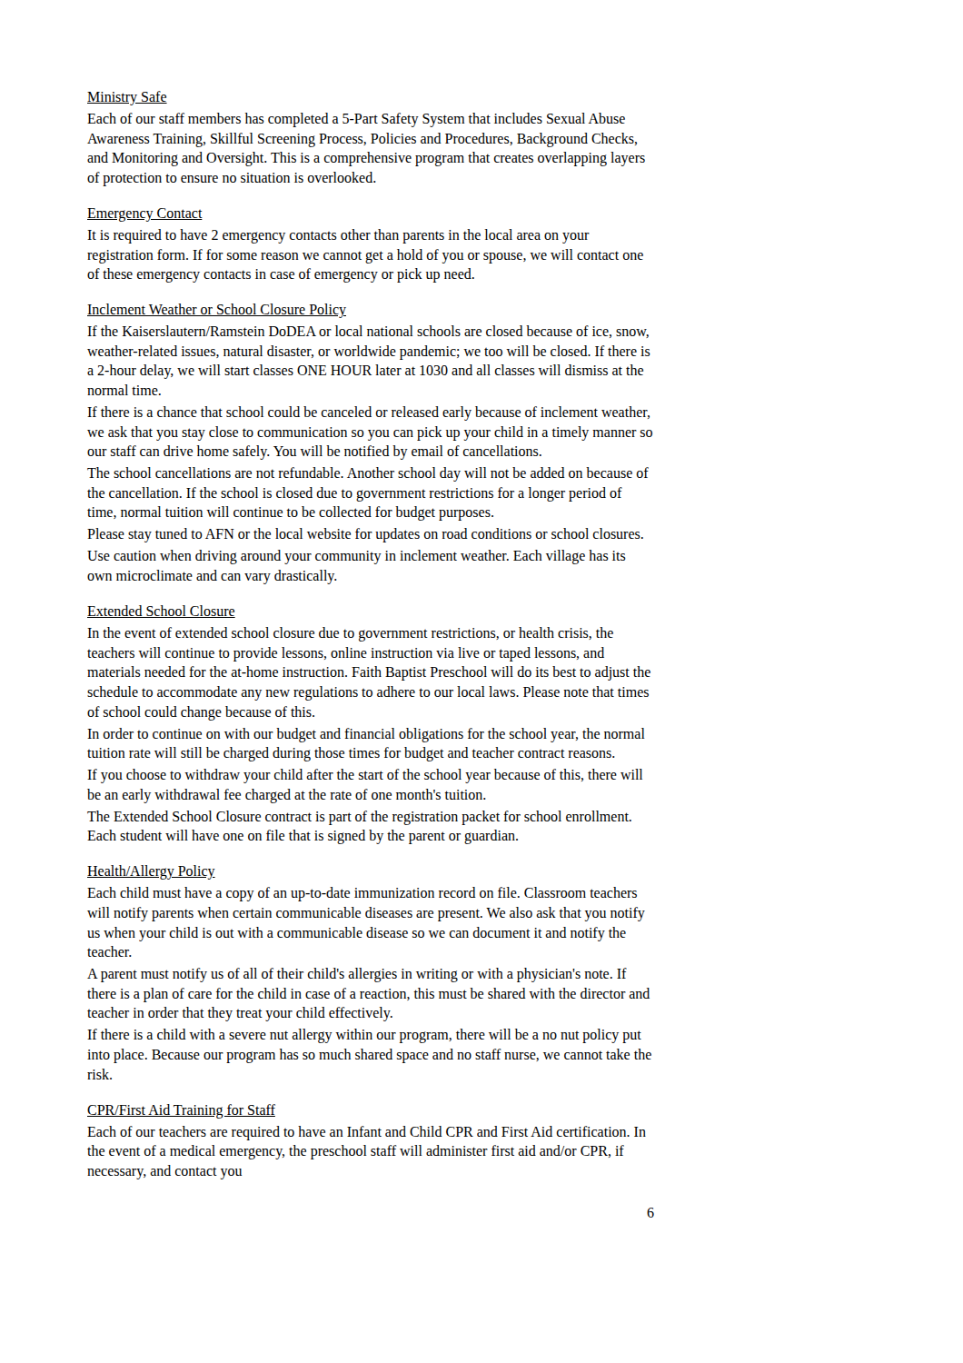Ministry Safe
Each of our staff members has completed a 5-Part Safety System that includes Sexual Abuse Awareness Training, Skillful Screening Process, Policies and Procedures, Background Checks, and Monitoring and Oversight. This is a comprehensive program that creates overlapping layers of protection to ensure no situation is overlooked.
Emergency Contact
It is required to have 2 emergency contacts other than parents in the local area on your registration form. If for some reason we cannot get a hold of you or spouse, we will contact one of these emergency contacts in case of emergency or pick up need.
Inclement Weather or School Closure Policy
If the Kaiserslautern/Ramstein DoDEA or local national schools are closed because of ice, snow, weather-related issues, natural disaster, or worldwide pandemic; we too will be closed. If there is a 2-hour delay, we will start classes ONE HOUR later at 1030 and all classes will dismiss at the normal time.
If there is a chance that school could be canceled or released early because of inclement weather, we ask that you stay close to communication so you can pick up your child in a timely manner so our staff can drive home safely. You will be notified by email of cancellations.
The school cancellations are not refundable. Another school day will not be added on because of the cancellation. If the school is closed due to government restrictions for a longer period of time, normal tuition will continue to be collected for budget purposes.
Please stay tuned to AFN or the local website for updates on road conditions or school closures.
Use caution when driving around your community in inclement weather. Each village has its own microclimate and can vary drastically.
Extended School Closure
In the event of extended school closure due to government restrictions, or health crisis, the teachers will continue to provide lessons, online instruction via live or taped lessons, and materials needed for the at-home instruction. Faith Baptist Preschool will do its best to adjust the schedule to accommodate any new regulations to adhere to our local laws. Please note that times of school could change because of this.
In order to continue on with our budget and financial obligations for the school year, the normal tuition rate will still be charged during those times for budget and teacher contract reasons.
If you choose to withdraw your child after the start of the school year because of this, there will be an early withdrawal fee charged at the rate of one month's tuition.
The Extended School Closure contract is part of the registration packet for school enrollment. Each student will have one on file that is signed by the parent or guardian.
Health/Allergy Policy
Each child must have a copy of an up-to-date immunization record on file. Classroom teachers will notify parents when certain communicable diseases are present. We also ask that you notify us when your child is out with a communicable disease so we can document it and notify the teacher.
A parent must notify us of all of their child's allergies in writing or with a physician's note. If there is a plan of care for the child in case of a reaction, this must be shared with the director and teacher in order that they treat your child effectively.
If there is a child with a severe nut allergy within our program, there will be a no nut policy put into place. Because our program has so much shared space and no staff nurse, we cannot take the risk.
CPR/First Aid Training for Staff
Each of our teachers are required to have an Infant and Child CPR and First Aid certification. In the event of a medical emergency, the preschool staff will administer first aid and/or CPR, if necessary, and contact you
6